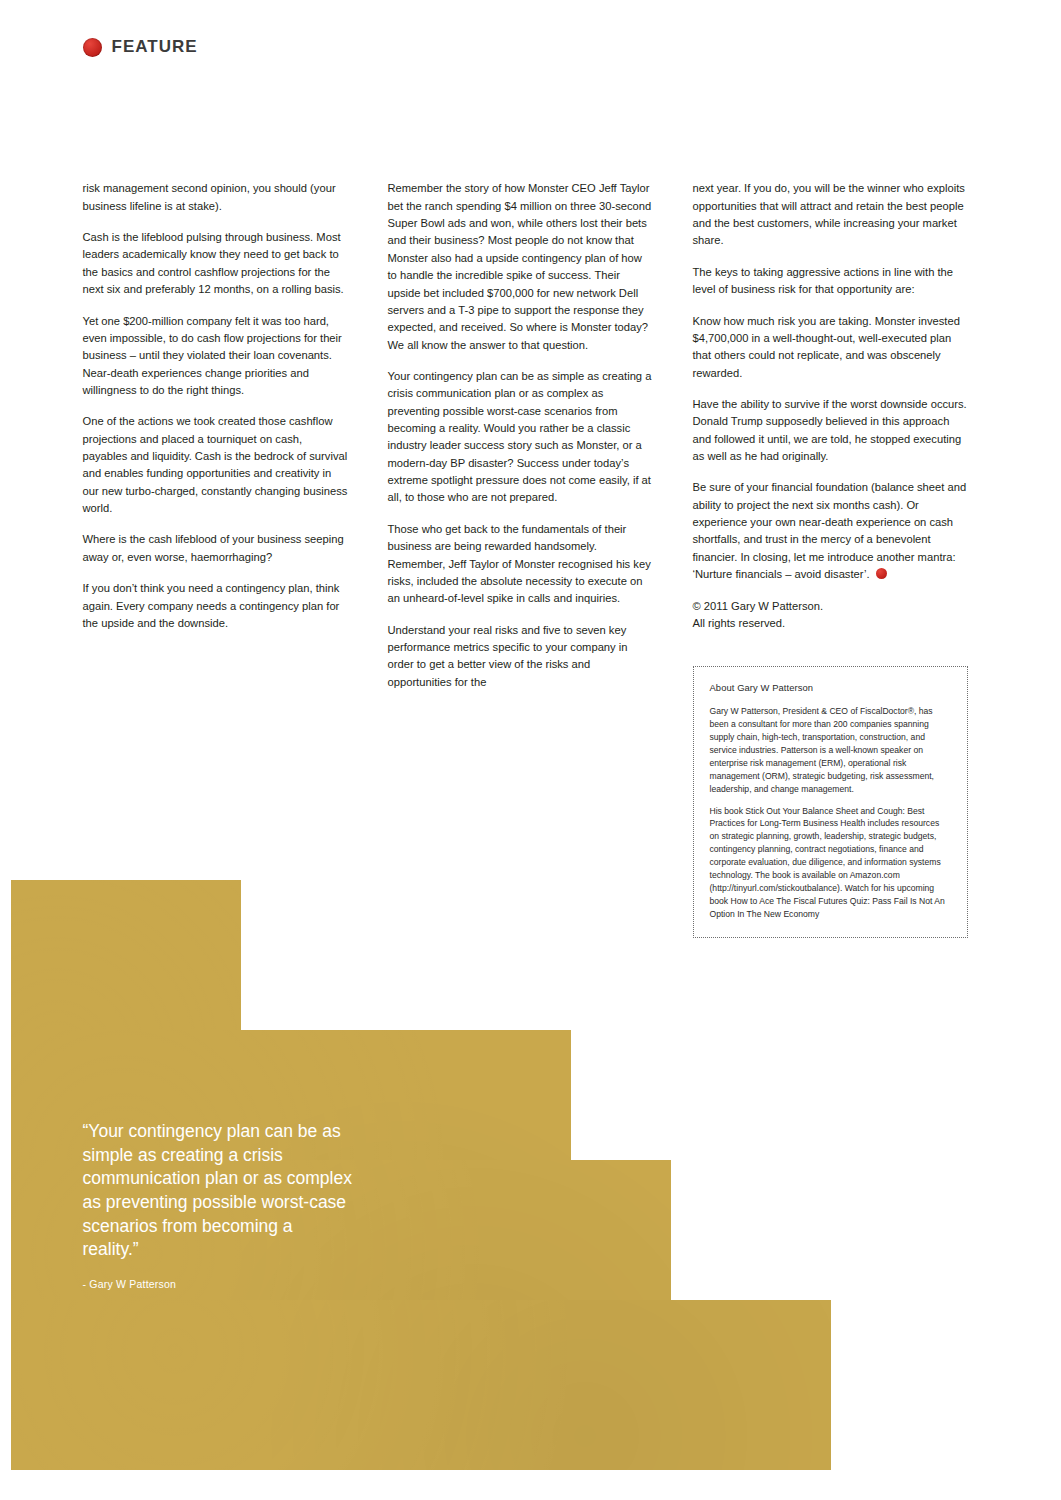FEATURE
risk management second opinion, you should (your business lifeline is at stake).
Cash is the lifeblood pulsing through business. Most leaders academically know they need to get back to the basics and control cashflow projections for the next six and preferably 12 months, on a rolling basis.
Yet one $200-million company felt it was too hard, even impossible, to do cash flow projections for their business – until they violated their loan covenants. Near-death experiences change priorities and willingness to do the right things.
One of the actions we took created those cashflow projections and placed a tourniquet on cash, payables and liquidity. Cash is the bedrock of survival and enables funding opportunities and creativity in our new turbo-charged, constantly changing business world.
Where is the cash lifeblood of your business seeping away or, even worse, haemorrhaging?
If you don’t think you need a contingency plan, think again. Every company needs a contingency plan for the upside and the downside.
Remember the story of how Monster CEO Jeff Taylor bet the ranch spending $4 million on three 30-second Super Bowl ads and won, while others lost their bets and their business? Most people do not know that Monster also had a upside contingency plan of how to handle the incredible spike of success. Their upside bet included $700,000 for new network Dell servers and a T-3 pipe to support the response they expected, and received. So where is Monster today? We all know the answer to that question.
Your contingency plan can be as simple as creating a crisis communication plan or as complex as preventing possible worst-case scenarios from becoming a reality. Would you rather be a classic industry leader success story such as Monster, or a modern-day BP disaster? Success under today’s extreme spotlight pressure does not come easily, if at all, to those who are not prepared.
Those who get back to the fundamentals of their business are being rewarded handsomely. Remember, Jeff Taylor of Monster recognised his key risks, included the absolute necessity to execute on an unheard-of-level spike in calls and inquiries.
Understand your real risks and five to seven key performance metrics specific to your company in order to get a better view of the risks and opportunities for the
next year. If you do, you will be the winner who exploits opportunities that will attract and retain the best people and the best customers, while increasing your market share.
The keys to taking aggressive actions in line with the level of business risk for that opportunity are:
Know how much risk you are taking. Monster invested $4,700,000 in a well-thought-out, well-executed plan that others could not replicate, and was obscenely rewarded.
Have the ability to survive if the worst downside occurs. Donald Trump supposedly believed in this approach and followed it until, we are told, he stopped executing as well as he had originally.
Be sure of your financial foundation (balance sheet and ability to project the next six months cash). Or experience your own near-death experience on cash shortfalls, and trust in the mercy of a benevolent financier. In closing, let me introduce another mantra: ‘Nurture financials – avoid disaster’.
© 2011 Gary W Patterson.
All rights reserved.
About Gary W Patterson
Gary W Patterson, President & CEO of FiscalDoctor®, has been a consultant for more than 200 companies spanning supply chain, high-tech, transportation, construction, and service industries. Patterson is a well-known speaker on enterprise risk management (ERM), operational risk management (ORM), strategic budgeting, risk assessment, leadership, and change management.
His book Stick Out Your Balance Sheet and Cough: Best Practices for Long-Term Business Health includes resources on strategic planning, growth, leadership, strategic budgets, contingency planning, contract negotiations, finance and corporate evaluation, due diligence, and information systems technology. The book is available on Amazon.com (http://tinyurl.com/stickoutbalance). Watch for his upcoming book How to Ace The Fiscal Futures Quiz: Pass Fail Is Not An Option In The New Economy
“Your contingency plan can be as simple as creating a crisis communication plan or as complex as preventing possible worst-case scenarios from becoming a reality.”
- Gary W Patterson